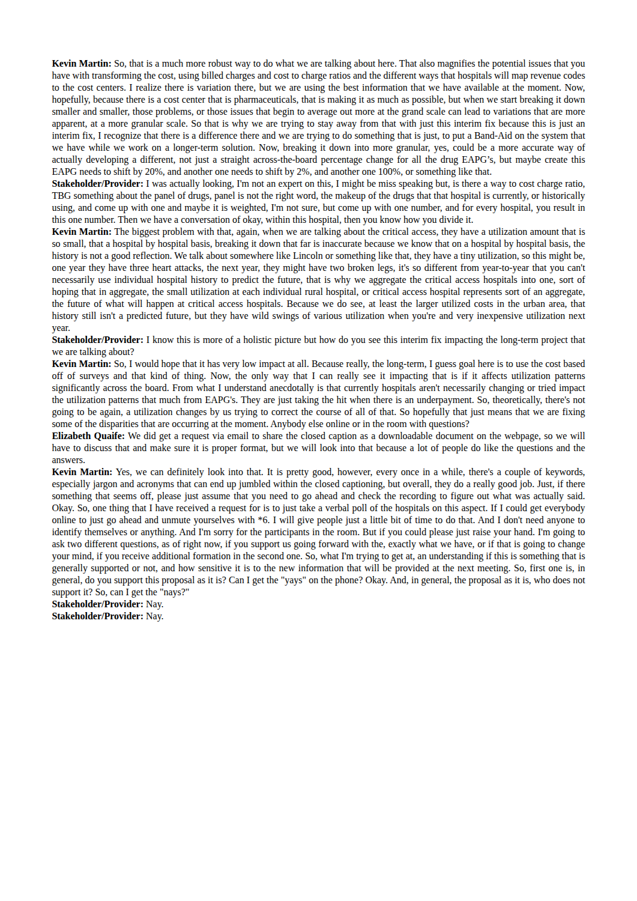Kevin Martin: So, that is a much more robust way to do what we are talking about here. That also magnifies the potential issues that you have with transforming the cost, using billed charges and cost to charge ratios and the different ways that hospitals will map revenue codes to the cost centers. I realize there is variation there, but we are using the best information that we have available at the moment. Now, hopefully, because there is a cost center that is pharmaceuticals, that is making it as much as possible, but when we start breaking it down smaller and smaller, those problems, or those issues that begin to average out more at the grand scale can lead to variations that are more apparent, at a more granular scale. So that is why we are trying to stay away from that with just this interim fix because this is just an interim fix, I recognize that there is a difference there and we are trying to do something that is just, to put a Band-Aid on the system that we have while we work on a longer-term solution. Now, breaking it down into more granular, yes, could be a more accurate way of actually developing a different, not just a straight across-the-board percentage change for all the drug EAPG’s, but maybe create this EAPG needs to shift by 20%, and another one needs to shift by 2%, and another one 100%, or something like that.
Stakeholder/Provider: I was actually looking, I'm not an expert on this, I might be miss speaking but, is there a way to cost charge ratio, TBG something about the panel of drugs, panel is not the right word, the makeup of the drugs that that hospital is currently, or historically using, and come up with one and maybe it is weighted, I'm not sure, but come up with one number, and for every hospital, you result in this one number. Then we have a conversation of okay, within this hospital, then you know how you divide it.
Kevin Martin: The biggest problem with that, again, when we are talking about the critical access, they have a utilization amount that is so small, that a hospital by hospital basis, breaking it down that far is inaccurate because we know that on a hospital by hospital basis, the history is not a good reflection. We talk about somewhere like Lincoln or something like that, they have a tiny utilization, so this might be, one year they have three heart attacks, the next year, they might have two broken legs, it's so different from year-to-year that you can't necessarily use individual hospital history to predict the future, that is why we aggregate the critical access hospitals into one, sort of hoping that in aggregate, the small utilization at each individual rural hospital, or critical access hospital represents sort of an aggregate, the future of what will happen at critical access hospitals. Because we do see, at least the larger utilized costs in the urban area, that history still isn't a predicted future, but they have wild swings of various utilization when you're and very inexpensive utilization next year.
Stakeholder/Provider: I know this is more of a holistic picture but how do you see this interim fix impacting the long-term project that we are talking about?
Kevin Martin: So, I would hope that it has very low impact at all. Because really, the long-term, I guess goal here is to use the cost based off of surveys and that kind of thing. Now, the only way that I can really see it impacting that is if it affects utilization patterns significantly across the board. From what I understand anecdotally is that currently hospitals aren't necessarily changing or tried impact the utilization patterns that much from EAPG's. They are just taking the hit when there is an underpayment. So, theoretically, there's not going to be again, a utilization changes by us trying to correct the course of all of that. So hopefully that just means that we are fixing some of the disparities that are occurring at the moment. Anybody else online or in the room with questions?
Elizabeth Quaife: We did get a request via email to share the closed caption as a downloadable document on the webpage, so we will have to discuss that and make sure it is proper format, but we will look into that because a lot of people do like the questions and the answers.
Kevin Martin: Yes, we can definitely look into that. It is pretty good, however, every once in a while, there's a couple of keywords, especially jargon and acronyms that can end up jumbled within the closed captioning, but overall, they do a really good job. Just, if there something that seems off, please just assume that you need to go ahead and check the recording to figure out what was actually said. Okay. So, one thing that I have received a request for is to just take a verbal poll of the hospitals on this aspect. If I could get everybody online to just go ahead and unmute yourselves with *6. I will give people just a little bit of time to do that. And I don't need anyone to identify themselves or anything. And I'm sorry for the participants in the room. But if you could please just raise your hand. I'm going to ask two different questions, as of right now, if you support us going forward with the, exactly what we have, or if that is going to change your mind, if you receive additional formation in the second one. So, what I'm trying to get at, an understanding if this is something that is generally supported or not, and how sensitive it is to the new information that will be provided at the next meeting. So, first one is, in general, do you support this proposal as it is? Can I get the "yays" on the phone? Okay. And, in general, the proposal as it is, who does not support it? So, can I get the "nays?"
Stakeholder/Provider: Nay.
Stakeholder/Provider: Nay.